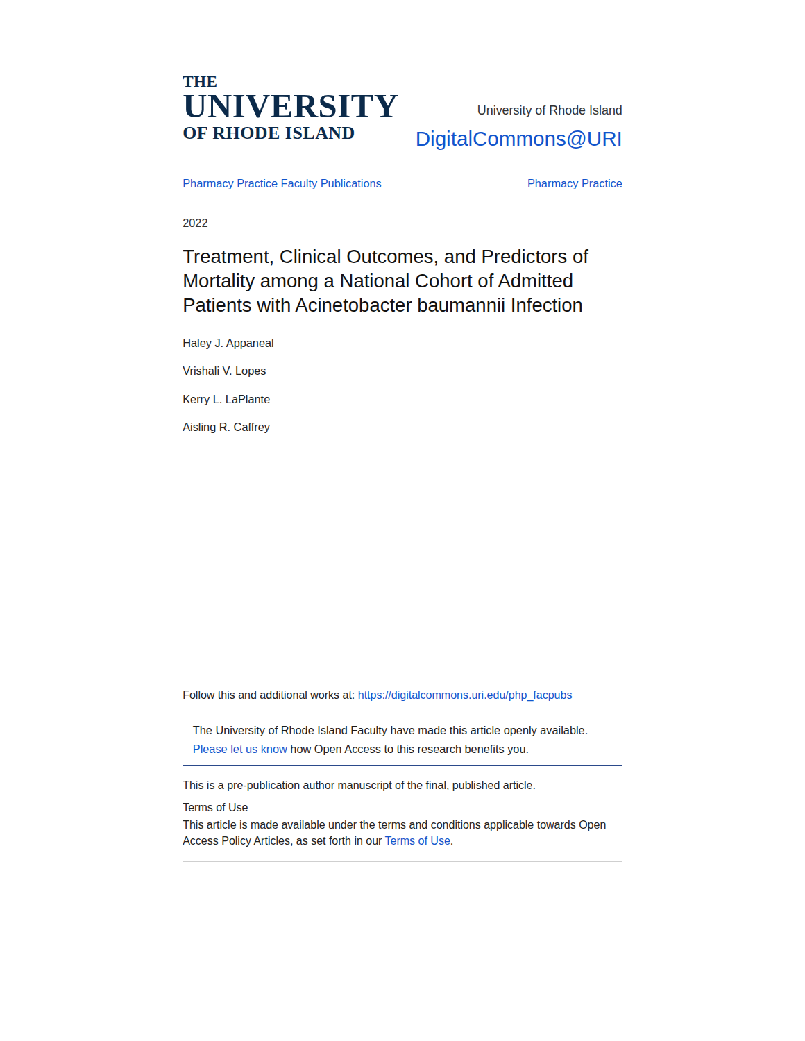THE UNIVERSITY OF RHODE ISLAND
University of Rhode Island
DigitalCommons@URI
Pharmacy Practice Faculty Publications
Pharmacy Practice
2022
Treatment, Clinical Outcomes, and Predictors of Mortality among a National Cohort of Admitted Patients with Acinetobacter baumannii Infection
Haley J. Appaneal
Vrishali V. Lopes
Kerry L. LaPlante
Aisling R. Caffrey
Follow this and additional works at: https://digitalcommons.uri.edu/php_facpubs
The University of Rhode Island Faculty have made this article openly available.
Please let us know how Open Access to this research benefits you.
This is a pre-publication author manuscript of the final, published article.
Terms of Use
This article is made available under the terms and conditions applicable towards Open Access Policy Articles, as set forth in our Terms of Use.